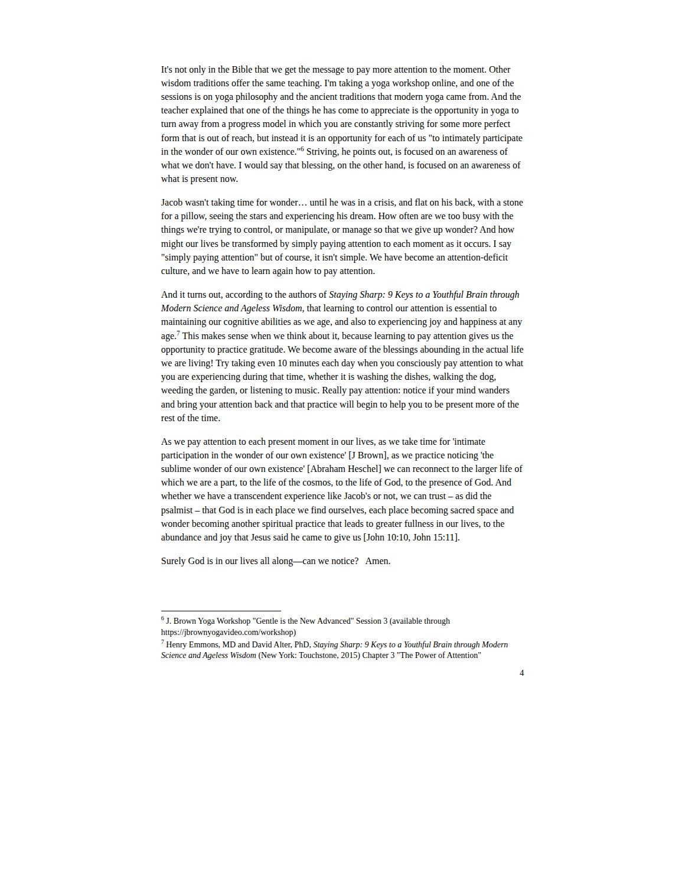It's not only in the Bible that we get the message to pay more attention to the moment. Other wisdom traditions offer the same teaching. I'm taking a yoga workshop online, and one of the sessions is on yoga philosophy and the ancient traditions that modern yoga came from. And the teacher explained that one of the things he has come to appreciate is the opportunity in yoga to turn away from a progress model in which you are constantly striving for some more perfect form that is out of reach, but instead it is an opportunity for each of us "to intimately participate in the wonder of our own existence."6 Striving, he points out, is focused on an awareness of what we don't have. I would say that blessing, on the other hand, is focused on an awareness of what is present now.
Jacob wasn't taking time for wonder… until he was in a crisis, and flat on his back, with a stone for a pillow, seeing the stars and experiencing his dream. How often are we too busy with the things we're trying to control, or manipulate, or manage so that we give up wonder? And how might our lives be transformed by simply paying attention to each moment as it occurs. I say "simply paying attention" but of course, it isn't simple. We have become an attention-deficit culture, and we have to learn again how to pay attention.
And it turns out, according to the authors of Staying Sharp: 9 Keys to a Youthful Brain through Modern Science and Ageless Wisdom, that learning to control our attention is essential to maintaining our cognitive abilities as we age, and also to experiencing joy and happiness at any age.7 This makes sense when we think about it, because learning to pay attention gives us the opportunity to practice gratitude. We become aware of the blessings abounding in the actual life we are living! Try taking even 10 minutes each day when you consciously pay attention to what you are experiencing during that time, whether it is washing the dishes, walking the dog, weeding the garden, or listening to music. Really pay attention: notice if your mind wanders and bring your attention back and that practice will begin to help you to be present more of the rest of the time.
As we pay attention to each present moment in our lives, as we take time for 'intimate participation in the wonder of our own existence' [J Brown], as we practice noticing 'the sublime wonder of our own existence' [Abraham Heschel] we can reconnect to the larger life of which we are a part, to the life of the cosmos, to the life of God, to the presence of God. And whether we have a transcendent experience like Jacob's or not, we can trust – as did the psalmist – that God is in each place we find ourselves, each place becoming sacred space and wonder becoming another spiritual practice that leads to greater fullness in our lives, to the abundance and joy that Jesus said he came to give us [John 10:10, John 15:11].
Surely God is in our lives all along—can we notice? Amen.
6 J. Brown Yoga Workshop "Gentle is the New Advanced" Session 3 (available through https://jbrownyogavideo.com/workshop)
7 Henry Emmons, MD and David Alter, PhD, Staying Sharp: 9 Keys to a Youthful Brain through Modern Science and Ageless Wisdom (New York: Touchstone, 2015) Chapter 3 "The Power of Attention"
4